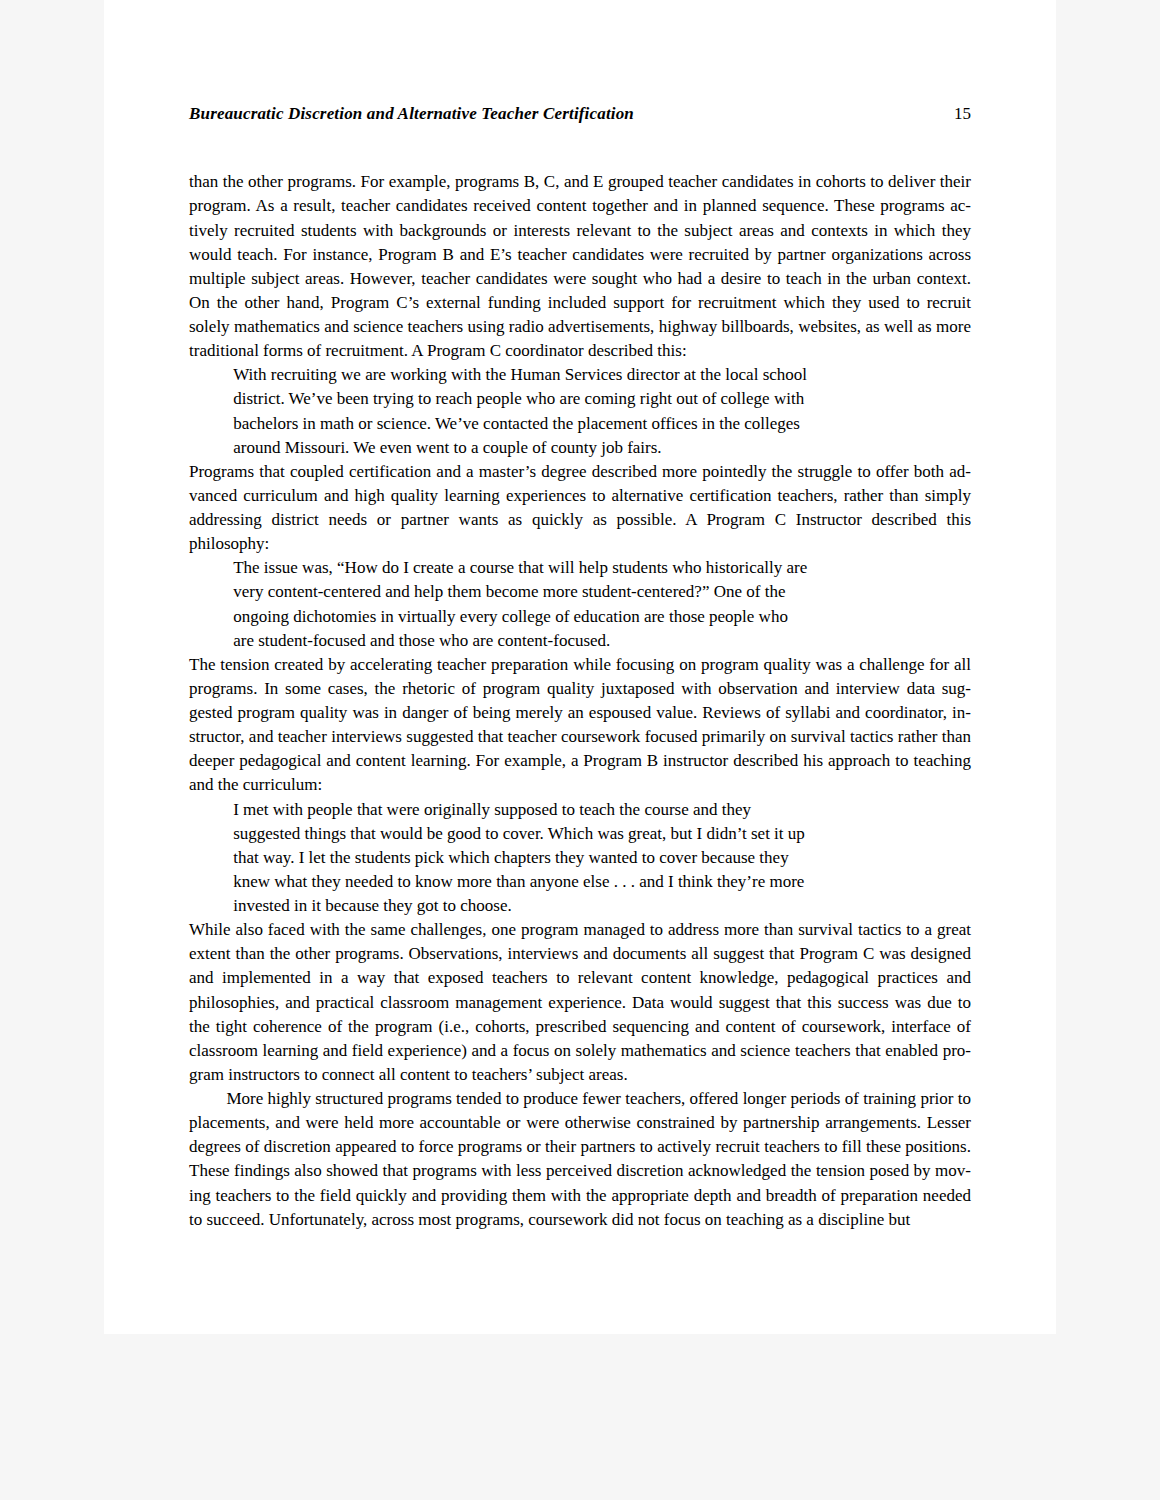Bureaucratic Discretion and Alternative Teacher Certification 15
than the other programs. For example, programs B, C, and E grouped teacher candidates in cohorts to deliver their program. As a result, teacher candidates received content together and in planned sequence. These programs actively recruited students with backgrounds or interests relevant to the subject areas and contexts in which they would teach. For instance, Program B and E’s teacher candidates were recruited by partner organizations across multiple subject areas. However, teacher candidates were sought who had a desire to teach in the urban context. On the other hand, Program C’s external funding included support for recruitment which they used to recruit solely mathematics and science teachers using radio advertisements, highway billboards, websites, as well as more traditional forms of recruitment. A Program C coordinator described this:
With recruiting we are working with the Human Services director at the local school district. We’ve been trying to reach people who are coming right out of college with bachelors in math or science. We’ve contacted the placement offices in the colleges around Missouri. We even went to a couple of county job fairs.
Programs that coupled certification and a master’s degree described more pointedly the struggle to offer both advanced curriculum and high quality learning experiences to alternative certification teachers, rather than simply addressing district needs or partner wants as quickly as possible. A Program C Instructor described this philosophy:
The issue was, “How do I create a course that will help students who historically are very content-centered and help them become more student-centered?” One of the ongoing dichotomies in virtually every college of education are those people who are student-focused and those who are content-focused.
The tension created by accelerating teacher preparation while focusing on program quality was a challenge for all programs. In some cases, the rhetoric of program quality juxtaposed with observation and interview data suggested program quality was in danger of being merely an espoused value. Reviews of syllabi and coordinator, instructor, and teacher interviews suggested that teacher coursework focused primarily on survival tactics rather than deeper pedagogical and content learning. For example, a Program B instructor described his approach to teaching and the curriculum:
I met with people that were originally supposed to teach the course and they suggested things that would be good to cover. Which was great, but I didn’t set it up that way. I let the students pick which chapters they wanted to cover because they knew what they needed to know more than anyone else . . . and I think they’re more invested in it because they got to choose.
While also faced with the same challenges, one program managed to address more than survival tactics to a great extent than the other programs. Observations, interviews and documents all suggest that Program C was designed and implemented in a way that exposed teachers to relevant content knowledge, pedagogical practices and philosophies, and practical classroom management experience. Data would suggest that this success was due to the tight coherence of the program (i.e., cohorts, prescribed sequencing and content of coursework, interface of classroom learning and field experience) and a focus on solely mathematics and science teachers that enabled program instructors to connect all content to teachers’ subject areas.
More highly structured programs tended to produce fewer teachers, offered longer periods of training prior to placements, and were held more accountable or were otherwise constrained by partnership arrangements. Lesser degrees of discretion appeared to force programs or their partners to actively recruit teachers to fill these positions. These findings also showed that programs with less perceived discretion acknowledged the tension posed by moving teachers to the field quickly and providing them with the appropriate depth and breadth of preparation needed to succeed. Unfortunately, across most programs, coursework did not focus on teaching as a discipline but